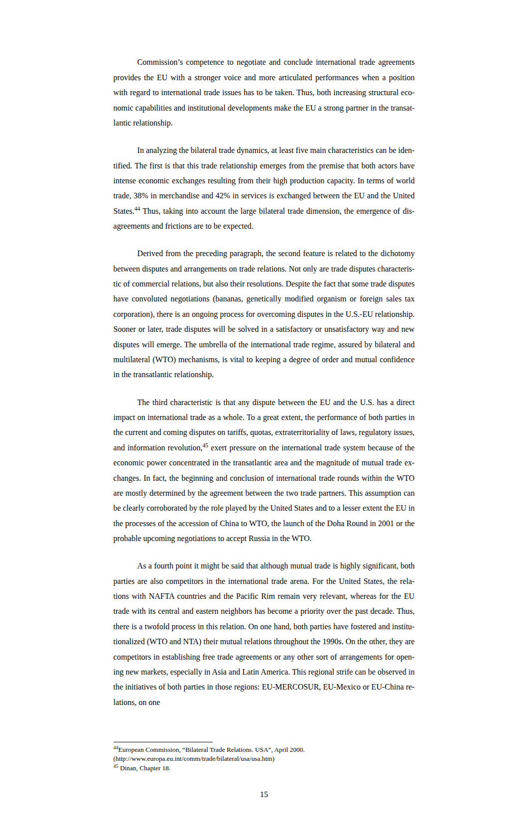Commission’s competence to negotiate and conclude international trade agreements provides the EU with a stronger voice and more articulated performances when a position with regard to international trade issues has to be taken. Thus, both increasing structural economic capabilities and institutional developments make the EU a strong partner in the transatlantic relationship.
In analyzing the bilateral trade dynamics, at least five main characteristics can be identified. The first is that this trade relationship emerges from the premise that both actors have intense economic exchanges resulting from their high production capacity. In terms of world trade, 38% in merchandise and 42% in services is exchanged between the EU and the United States.44 Thus, taking into account the large bilateral trade dimension, the emergence of disagreements and frictions are to be expected.
Derived from the preceding paragraph, the second feature is related to the dichotomy between disputes and arrangements on trade relations. Not only are trade disputes characteristic of commercial relations, but also their resolutions. Despite the fact that some trade disputes have convoluted negotiations (bananas, genetically modified organism or foreign sales tax corporation), there is an ongoing process for overcoming disputes in the U.S.-EU relationship. Sooner or later, trade disputes will be solved in a satisfactory or unsatisfactory way and new disputes will emerge. The umbrella of the international trade regime, assured by bilateral and multilateral (WTO) mechanisms, is vital to keeping a degree of order and mutual confidence in the transatlantic relationship.
The third characteristic is that any dispute between the EU and the U.S. has a direct impact on international trade as a whole. To a great extent, the performance of both parties in the current and coming disputes on tariffs, quotas, extraterritoriality of laws, regulatory issues, and information revolution,45 exert pressure on the international trade system because of the economic power concentrated in the transatlantic area and the magnitude of mutual trade exchanges. In fact, the beginning and conclusion of international trade rounds within the WTO are mostly determined by the agreement between the two trade partners. This assumption can be clearly corroborated by the role played by the United States and to a lesser extent the EU in the processes of the accession of China to WTO, the launch of the Doha Round in 2001 or the probable upcoming negotiations to accept Russia in the WTO.
As a fourth point it might be said that although mutual trade is highly significant, both parties are also competitors in the international trade arena. For the United States, the relations with NAFTA countries and the Pacific Rim remain very relevant, whereas for the EU trade with its central and eastern neighbors has become a priority over the past decade. Thus, there is a twofold process in this relation. On one hand, both parties have fostered and institutionalized (WTO and NTA) their mutual relations throughout the 1990s. On the other, they are competitors in establishing free trade agreements or any other sort of arrangements for opening new markets, especially in Asia and Latin America. This regional strife can be observed in the initiatives of both parties in those regions: EU-MERCOSUR, EU-Mexico or EU-China relations, on one
44 European Commission, “Bilateral Trade Relations. USA”, April 2000.
(http://www.europa.eu.int/comm/trade/bilateral/usa/usa.htm)
45 Dinan, Chapter 18.
15